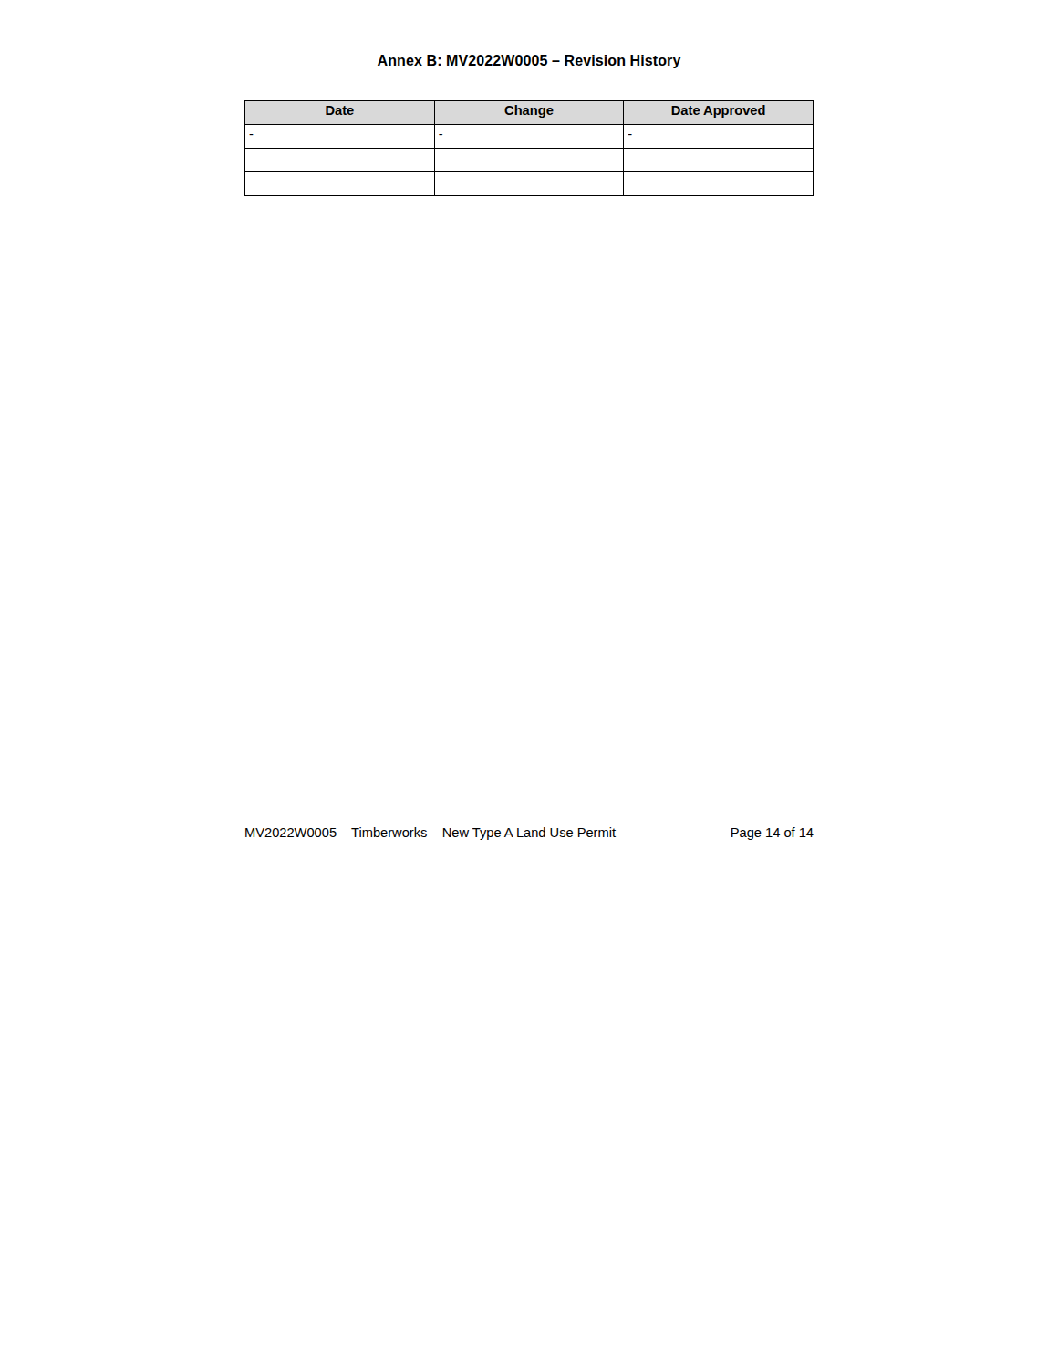Annex B: MV2022W0005 – Revision History
| Date | Change | Date Approved |
| --- | --- | --- |
| - | - | - |
MV2022W0005 – Timberworks – New Type A Land Use Permit Page 14 of 14